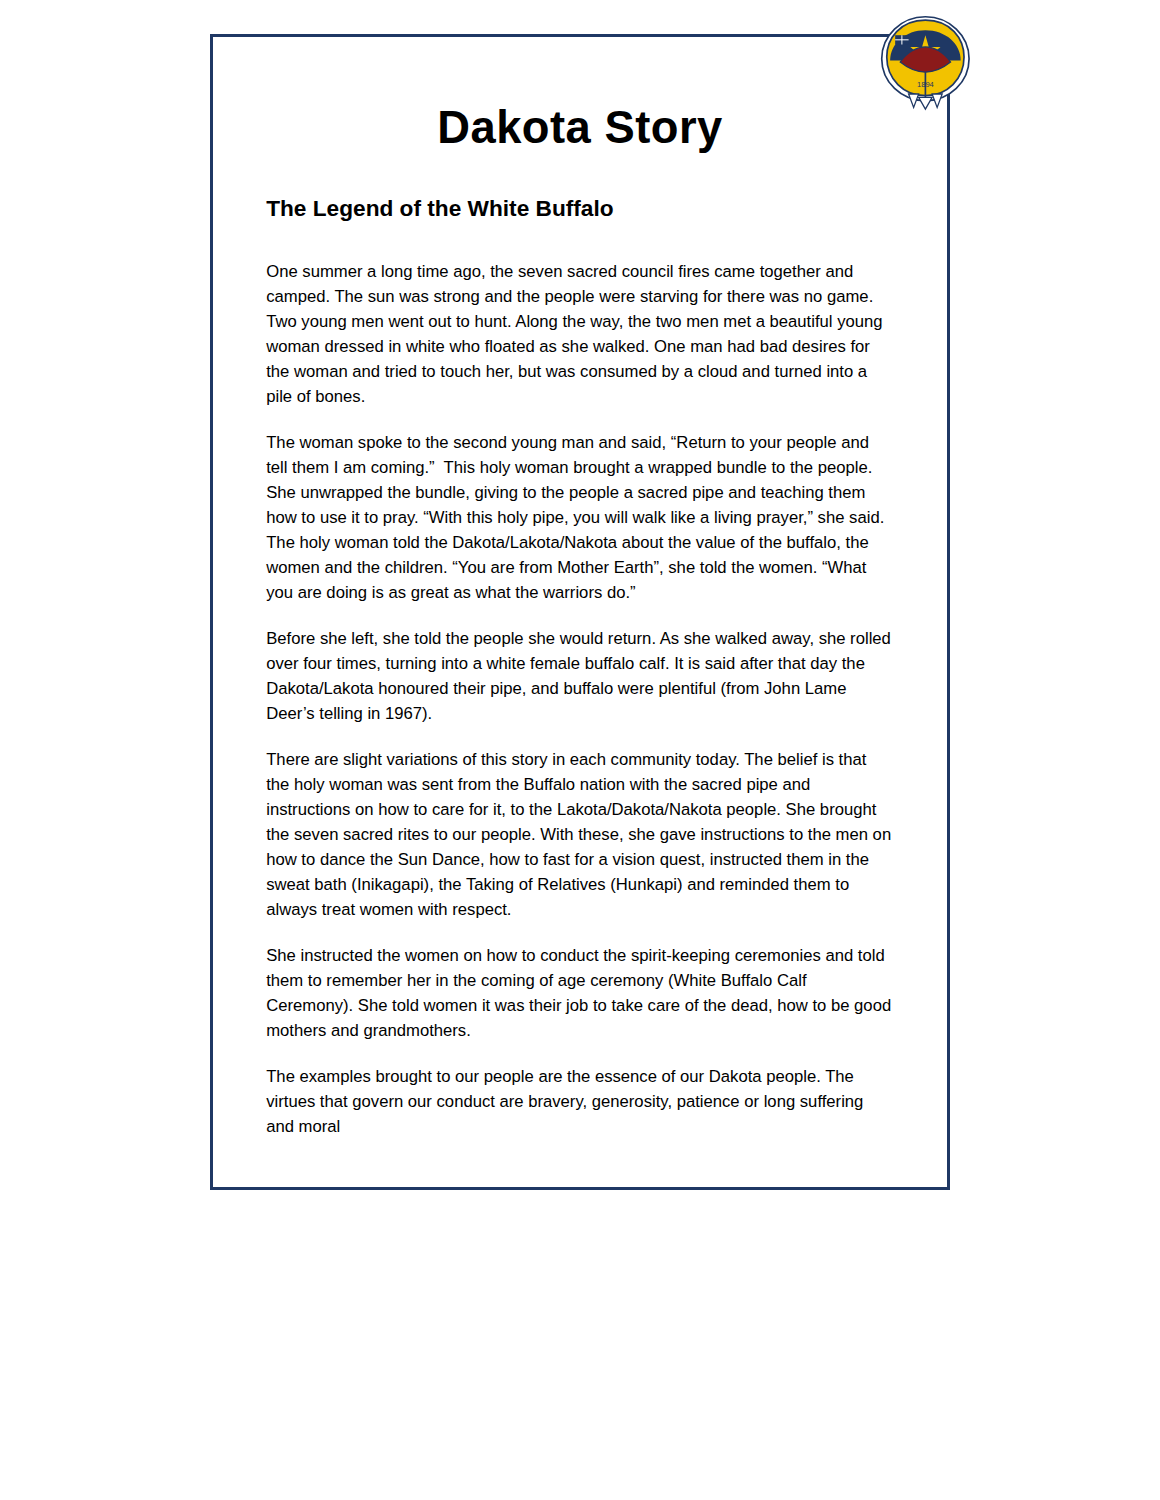1894
Dakota Story
The Legend of the White Buffalo
One summer a long time ago, the seven sacred council fires came together and camped. The sun was strong and the people were starving for there was no game. Two young men went out to hunt. Along the way, the two men met a beautiful young woman dressed in white who floated as she walked. One man had bad desires for the woman and tried to touch her, but was consumed by a cloud and turned into a pile of bones.
The woman spoke to the second young man and said, “Return to your people and tell them I am coming.” This holy woman brought a wrapped bundle to the people. She unwrapped the bundle, giving to the people a sacred pipe and teaching them how to use it to pray. “With this holy pipe, you will walk like a living prayer,” she said. The holy woman told the Dakota/Lakota/Nakota about the value of the buffalo, the women and the children. “You are from Mother Earth”, she told the women. “What you are doing is as great as what the warriors do.”
Before she left, she told the people she would return. As she walked away, she rolled over four times, turning into a white female buffalo calf. It is said after that day the Dakota/Lakota honoured their pipe, and buffalo were plentiful (from John Lame Deer’s telling in 1967).
There are slight variations of this story in each community today. The belief is that the holy woman was sent from the Buffalo nation with the sacred pipe and instructions on how to care for it, to the Lakota/Dakota/Nakota people. She brought the seven sacred rites to our people. With these, she gave instructions to the men on how to dance the Sun Dance, how to fast for a vision quest, instructed them in the sweat bath (Inikagapi), the Taking of Relatives (Hunkapi) and reminded them to always treat women with respect.
She instructed the women on how to conduct the spirit-keeping ceremonies and told them to remember her in the coming of age ceremony (White Buffalo Calf Ceremony). She told women it was their job to take care of the dead, how to be good mothers and grandmothers.
The examples brought to our people are the essence of our Dakota people. The virtues that govern our conduct are bravery, generosity, patience or long suffering and moral